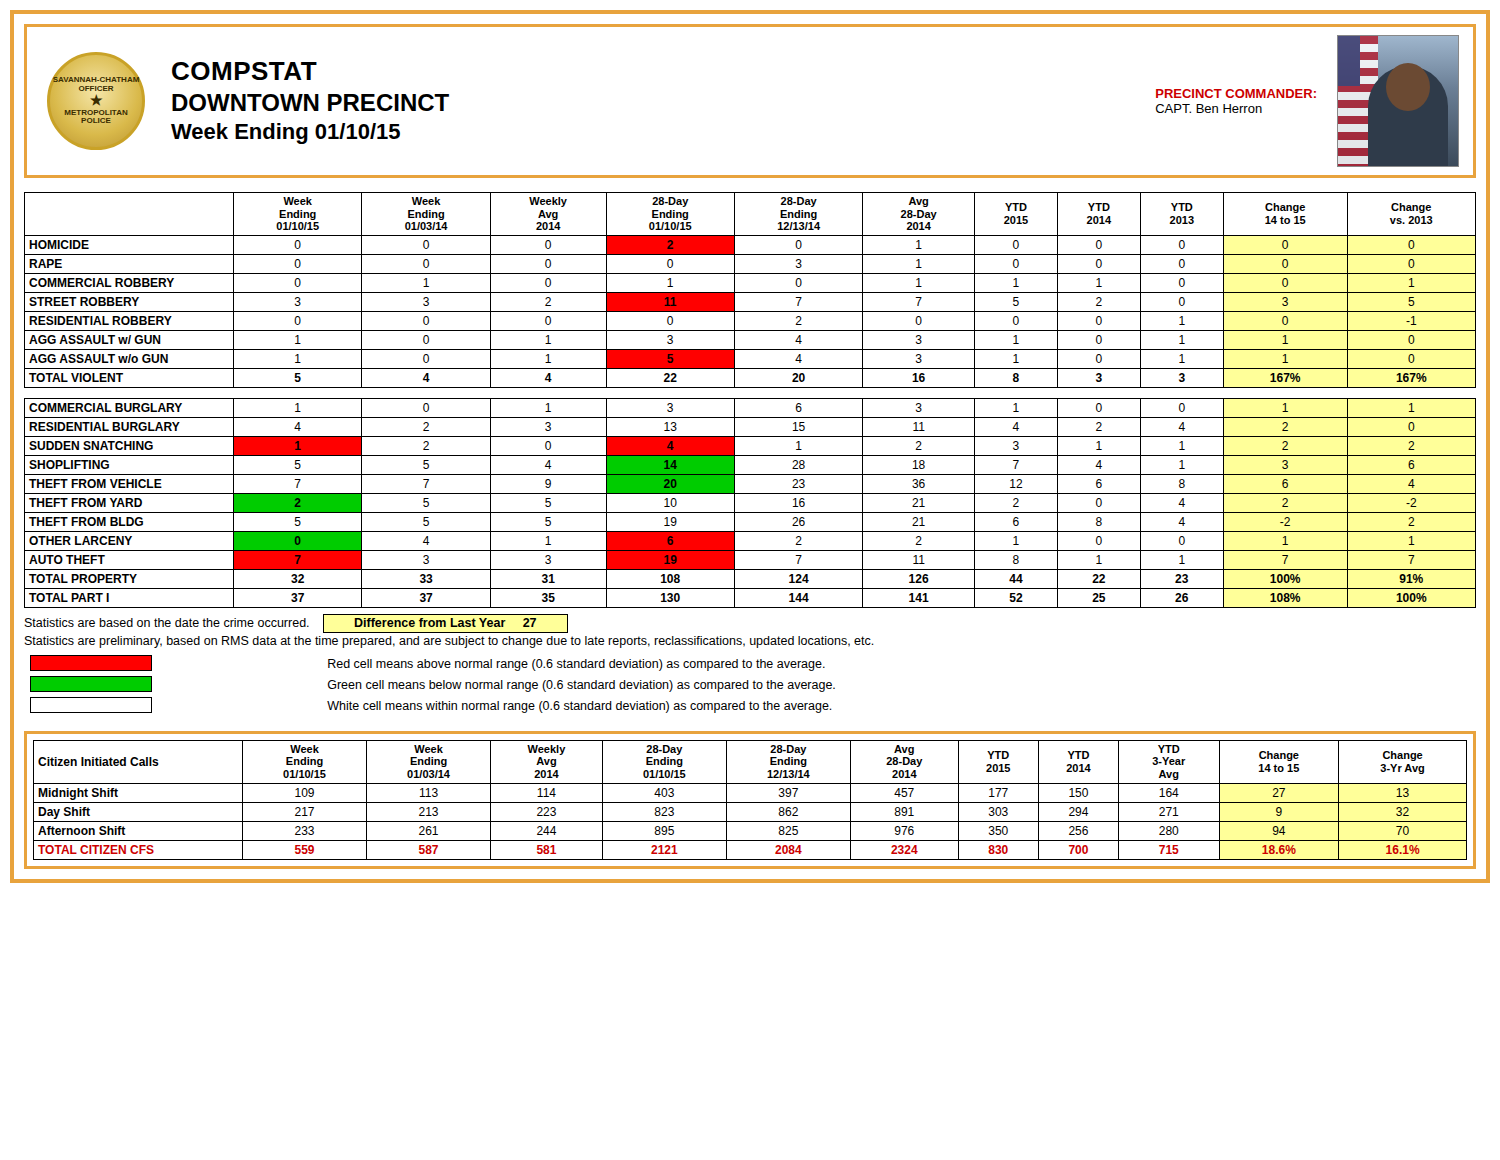SAVANNAH-CHATHAM
OFFICER
★
METROPOLITAN
POLICE
COMPSTAT
DOWNTOWN PRECINCT
Week Ending 01/10/15
PRECINCT COMMANDER:
CAPT. Ben Herron
| | Week Ending 01/10/15 | Week Ending 01/03/14 | Weekly Avg 2014 | 28-Day Ending 01/10/15 | 28-Day Ending 12/13/14 | Avg 28-Day 2014 | YTD 2015 | YTD 2014 | YTD 2013 | Change 14 to 15 | Change vs. 2013 |
| --- | --- | --- | --- | --- | --- | --- | --- | --- | --- | --- | --- |
| HOMICIDE | 0 | 0 | 0 | 2 | 0 | 1 | 0 | 0 | 0 | 0 | 0 |
| RAPE | 0 | 0 | 0 | 0 | 3 | 1 | 0 | 0 | 0 | 0 | 0 |
| COMMERCIAL ROBBERY | 0 | 1 | 0 | 1 | 0 | 1 | 1 | 1 | 0 | 0 | 1 |
| STREET ROBBERY | 3 | 3 | 2 | 11 | 7 | 7 | 5 | 2 | 0 | 3 | 5 |
| RESIDENTIAL ROBBERY | 0 | 0 | 0 | 0 | 2 | 0 | 0 | 0 | 1 | 0 | -1 |
| AGG ASSAULT w/ GUN | 1 | 0 | 1 | 3 | 4 | 3 | 1 | 0 | 1 | 1 | 0 |
| AGG ASSAULT w/o GUN | 1 | 0 | 1 | 5 | 4 | 3 | 1 | 0 | 1 | 1 | 0 |
| TOTAL VIOLENT | 5 | 4 | 4 | 22 | 20 | 16 | 8 | 3 | 3 | 167% | 167% |
| COMMERCIAL BURGLARY | 1 | 0 | 1 | 3 | 6 | 3 | 1 | 0 | 0 | 1 | 1 |
| RESIDENTIAL BURGLARY | 4 | 2 | 3 | 13 | 15 | 11 | 4 | 2 | 4 | 2 | 0 |
| SUDDEN SNATCHING | 1 | 2 | 0 | 4 | 1 | 2 | 3 | 1 | 1 | 2 | 2 |
| SHOPLIFTING | 5 | 5 | 4 | 14 | 28 | 18 | 7 | 4 | 1 | 3 | 6 |
| THEFT FROM VEHICLE | 7 | 7 | 9 | 20 | 23 | 36 | 12 | 6 | 8 | 6 | 4 |
| THEFT FROM YARD | 2 | 5 | 5 | 10 | 16 | 21 | 2 | 0 | 4 | 2 | -2 |
| THEFT FROM BLDG | 5 | 5 | 5 | 19 | 26 | 21 | 6 | 8 | 4 | -2 | 2 |
| OTHER LARCENY | 0 | 4 | 1 | 6 | 2 | 2 | 1 | 0 | 0 | 1 | 1 |
| AUTO THEFT | 7 | 3 | 3 | 19 | 7 | 11 | 8 | 1 | 1 | 7 | 7 |
| TOTAL PROPERTY | 32 | 33 | 31 | 108 | 124 | 126 | 44 | 22 | 23 | 100% | 91% |
| TOTAL PART I | 37 | 37 | 35 | 130 | 144 | 141 | 52 | 25 | 26 | 108% | 100% |
Statistics are based on the date the crime occurred. Difference from Last Year 27
Statistics are preliminary, based on RMS data at the time prepared, and are subject to change due to late reports, reclassifications, updated locations, etc.
| | Red cell means above normal range (0.6 standard deviation) as compared to the average. |
| | Green cell means below normal range (0.6 standard deviation) as compared to the average. |
| | White cell means within normal range (0.6 standard deviation) as compared to the average. |
| Citizen Initiated Calls | Week Ending 01/10/15 | Week Ending 01/03/14 | Weekly Avg 2014 | 28-Day Ending 01/10/15 | 28-Day Ending 12/13/14 | Avg 28-Day 2014 | YTD 2015 | YTD 2014 | YTD 3-Year Avg | Change 14 to 15 | Change 3-Yr Avg |
| --- | --- | --- | --- | --- | --- | --- | --- | --- | --- | --- | --- |
| Midnight Shift | 109 | 113 | 114 | 403 | 397 | 457 | 177 | 150 | 164 | 27 | 13 |
| Day Shift | 217 | 213 | 223 | 823 | 862 | 891 | 303 | 294 | 271 | 9 | 32 |
| Afternoon Shift | 233 | 261 | 244 | 895 | 825 | 976 | 350 | 256 | 280 | 94 | 70 |
| TOTAL CITIZEN CFS | 559 | 587 | 581 | 2121 | 2084 | 2324 | 830 | 700 | 715 | 18.6% | 16.1% |